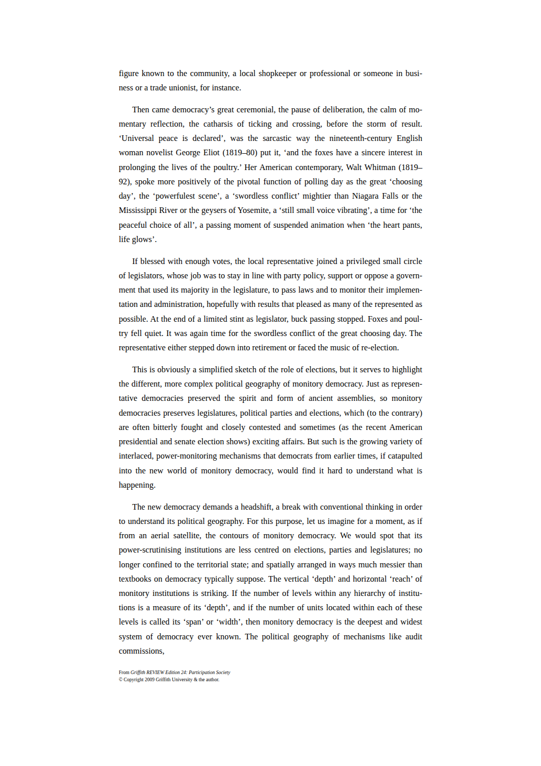figure known to the community, a local shopkeeper or professional or someone in business or a trade unionist, for instance.
Then came democracy’s great ceremonial, the pause of deliberation, the calm of momentary reflection, the catharsis of ticking and crossing, before the storm of result. ‘Universal peace is declared’, was the sarcastic way the nineteenth-century English woman novelist George Eliot (1819–80) put it, ‘and the foxes have a sincere interest in prolonging the lives of the poultry.’ Her American contemporary, Walt Whitman (1819–92), spoke more positively of the pivotal function of polling day as the great ‘choosing day’, the ‘powerfulest scene’, a ‘swordless conflict’ mightier than Niagara Falls or the Mississippi River or the geysers of Yosemite, a ‘still small voice vibrating’, a time for ‘the peaceful choice of all’, a passing moment of suspended animation when ‘the heart pants, life glows’.
If blessed with enough votes, the local representative joined a privileged small circle of legislators, whose job was to stay in line with party policy, support or oppose a government that used its majority in the legislature, to pass laws and to monitor their implementation and administration, hopefully with results that pleased as many of the represented as possible. At the end of a limited stint as legislator, buck passing stopped. Foxes and poultry fell quiet. It was again time for the swordless conflict of the great choosing day. The representative either stepped down into retirement or faced the music of re-election.
This is obviously a simplified sketch of the role of elections, but it serves to highlight the different, more complex political geography of monitory democracy. Just as representative democracies preserved the spirit and form of ancient assemblies, so monitory democracies preserves legislatures, political parties and elections, which (to the contrary) are often bitterly fought and closely contested and sometimes (as the recent American presidential and senate election shows) exciting affairs. But such is the growing variety of interlaced, power-monitoring mechanisms that democrats from earlier times, if catapulted into the new world of monitory democracy, would find it hard to understand what is happening.
The new democracy demands a headshift, a break with conventional thinking in order to understand its political geography. For this purpose, let us imagine for a moment, as if from an aerial satellite, the contours of monitory democracy. We would spot that its power-scrutinising institutions are less centred on elections, parties and legislatures; no longer confined to the territorial state; and spatially arranged in ways much messier than textbooks on democracy typically suppose. The vertical ‘depth’ and horizontal ‘reach’ of monitory institutions is striking. If the number of levels within any hierarchy of institutions is a measure of its ‘depth’, and if the number of units located within each of these levels is called its ‘span’ or ‘width’, then monitory democracy is the deepest and widest system of democracy ever known. The political geography of mechanisms like audit commissions,
From Griffith REVIEW Edition 24: Participation Society
© Copyright 2009 Griffith University & the author.